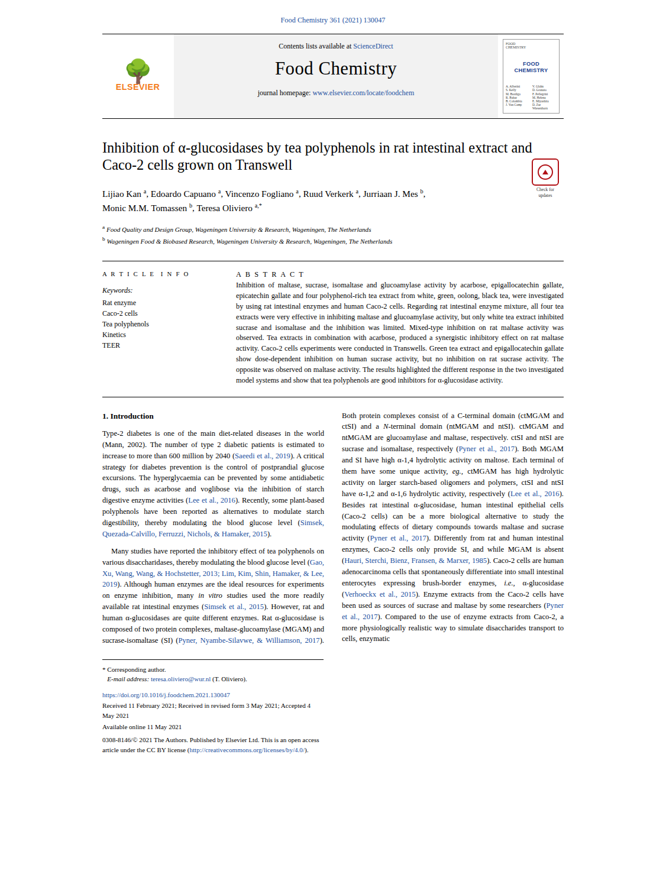Food Chemistry 361 (2021) 130047
🌳 ELSEVIER
Contents lists available at ScienceDirect
Food Chemistry
journal homepage: www.elsevier.com/locate/foodchem
FOOD
CHEMISTRY
FOOD CHEMISTRY
A. Alberini
S. Kelly
M. Bordiga
R. Bahar
B. Colombia
J. Van Camp
V. Glahn
D. Granato
F. Pellegrini
M. Helena
E. Miyashita
D. Zur Wiesenhorn
Check for
updates
Inhibition of α-glucosidases by tea polyphenols in rat intestinal extract and Caco-2 cells grown on Transwell
Lijiao Kan a, Edoardo Capuano a, Vincenzo Fogliano a, Ruud Verkerk a, Jurriaan J. Mes b,
Monic M.M. Tomassen b, Teresa Oliviero a,*
a Food Quality and Design Group, Wageningen University & Research, Wageningen, The Netherlands
b Wageningen Food & Biobased Research, Wageningen University & Research, Wageningen, The Netherlands
A R T I C L E I N F O
Keywords:
Rat enzyme
Caco-2 cells
Tea polyphenols
Kinetics
TEER
A B S T R A C T
Inhibition of maltase, sucrase, isomaltase and glucoamylase activity by acarbose, epigallocatechin gallate, epicatechin gallate and four polyphenol-rich tea extract from white, green, oolong, black tea, were investigated by using rat intestinal enzymes and human Caco-2 cells. Regarding rat intestinal enzyme mixture, all four tea extracts were very effective in inhibiting maltase and glucoamylase activity, but only white tea extract inhibited sucrase and isomaltase and the inhibition was limited. Mixed-type inhibition on rat maltase activity was observed. Tea extracts in combination with acarbose, produced a synergistic inhibitory effect on rat maltase activity. Caco-2 cells experiments were conducted in Transwells. Green tea extract and epigallocatechin gallate show dose-dependent inhibition on human sucrase activity, but no inhibition on rat sucrase activity. The opposite was observed on maltase activity. The results highlighted the different response in the two investigated model systems and show that tea polyphenols are good inhibitors for α-glucosidase activity.
1. Introduction
Type-2 diabetes is one of the main diet-related diseases in the world (Mann, 2002). The number of type 2 diabetic patients is estimated to increase to more than 600 million by 2040 (Saeedi et al., 2019). A critical strategy for diabetes prevention is the control of postprandial glucose excursions. The hyperglycaemia can be prevented by some antidiabetic drugs, such as acarbose and voglibose via the inhibition of starch digestive enzyme activities (Lee et al., 2016). Recently, some plant-based polyphenols have been reported as alternatives to modulate starch digestibility, thereby modulating the blood glucose level (Simsek, Quezada-Calvillo, Ferruzzi, Nichols, & Hamaker, 2015).
Many studies have reported the inhibitory effect of tea polyphenols on various disaccharidases, thereby modulating the blood glucose level (Gao, Xu, Wang, Wang, & Hochstetter, 2013; Lim, Kim, Shin, Hamaker, & Lee, 2019). Although human enzymes are the ideal resources for experiments on enzyme inhibition, many in vitro studies used the more readily available rat intestinal enzymes (Simsek et al., 2015). However, rat and human α-glucosidases are quite different enzymes. Rat α-glucosidase is composed of two protein complexes, maltase-glucoamylase (MGAM) and sucrase-isomaltase (SI) (Pyner, Nyambe-Silavwe, & Williamson, 2017). Both protein complexes consist of a C-terminal domain (ctMGAM and ctSI) and a N-terminal domain (ntMGAM and ntSI). ctMGAM and ntMGAM are glucoamylase and maltase, respectively. ctSI and ntSI are sucrase and isomaltase, respectively (Pyner et al., 2017). Both MGAM and SI have high α-1,4 hydrolytic activity on maltose. Each terminal of them have some unique activity, eg., ctMGAM has high hydrolytic activity on larger starch-based oligomers and polymers, ctSI and ntSI have α-1,2 and α-1,6 hydrolytic activity, respectively (Lee et al., 2016). Besides rat intestinal α-glucosidase, human intestinal epithelial cells (Caco-2 cells) can be a more biological alternative to study the modulating effects of dietary compounds towards maltase and sucrase activity (Pyner et al., 2017). Differently from rat and human intestinal enzymes, Caco-2 cells only provide SI, and while MGAM is absent (Hauri, Sterchi, Bienz, Fransen, & Marxer, 1985). Caco-2 cells are human adenocarcinoma cells that spontaneously differentiate into small intestinal enterocytes expressing brush-border enzymes, i.e., α-glucosidase (Verhoeckx et al., 2015). Enzyme extracts from the Caco-2 cells have been used as sources of sucrase and maltase by some researchers (Pyner et al., 2017). Compared to the use of enzyme extracts from Caco-2, a more physiologically realistic way to simulate disaccharides transport to cells, enzymatic
* Corresponding author.
E-mail address: teresa.oliviero@wur.nl (T. Oliviero).
https://doi.org/10.1016/j.foodchem.2021.130047
Received 11 February 2021; Received in revised form 3 May 2021; Accepted 4 May 2021
Available online 11 May 2021
0308-8146/© 2021 The Authors. Published by Elsevier Ltd. This is an open access article under the CC BY license (http://creativecommons.org/licenses/by/4.0/).